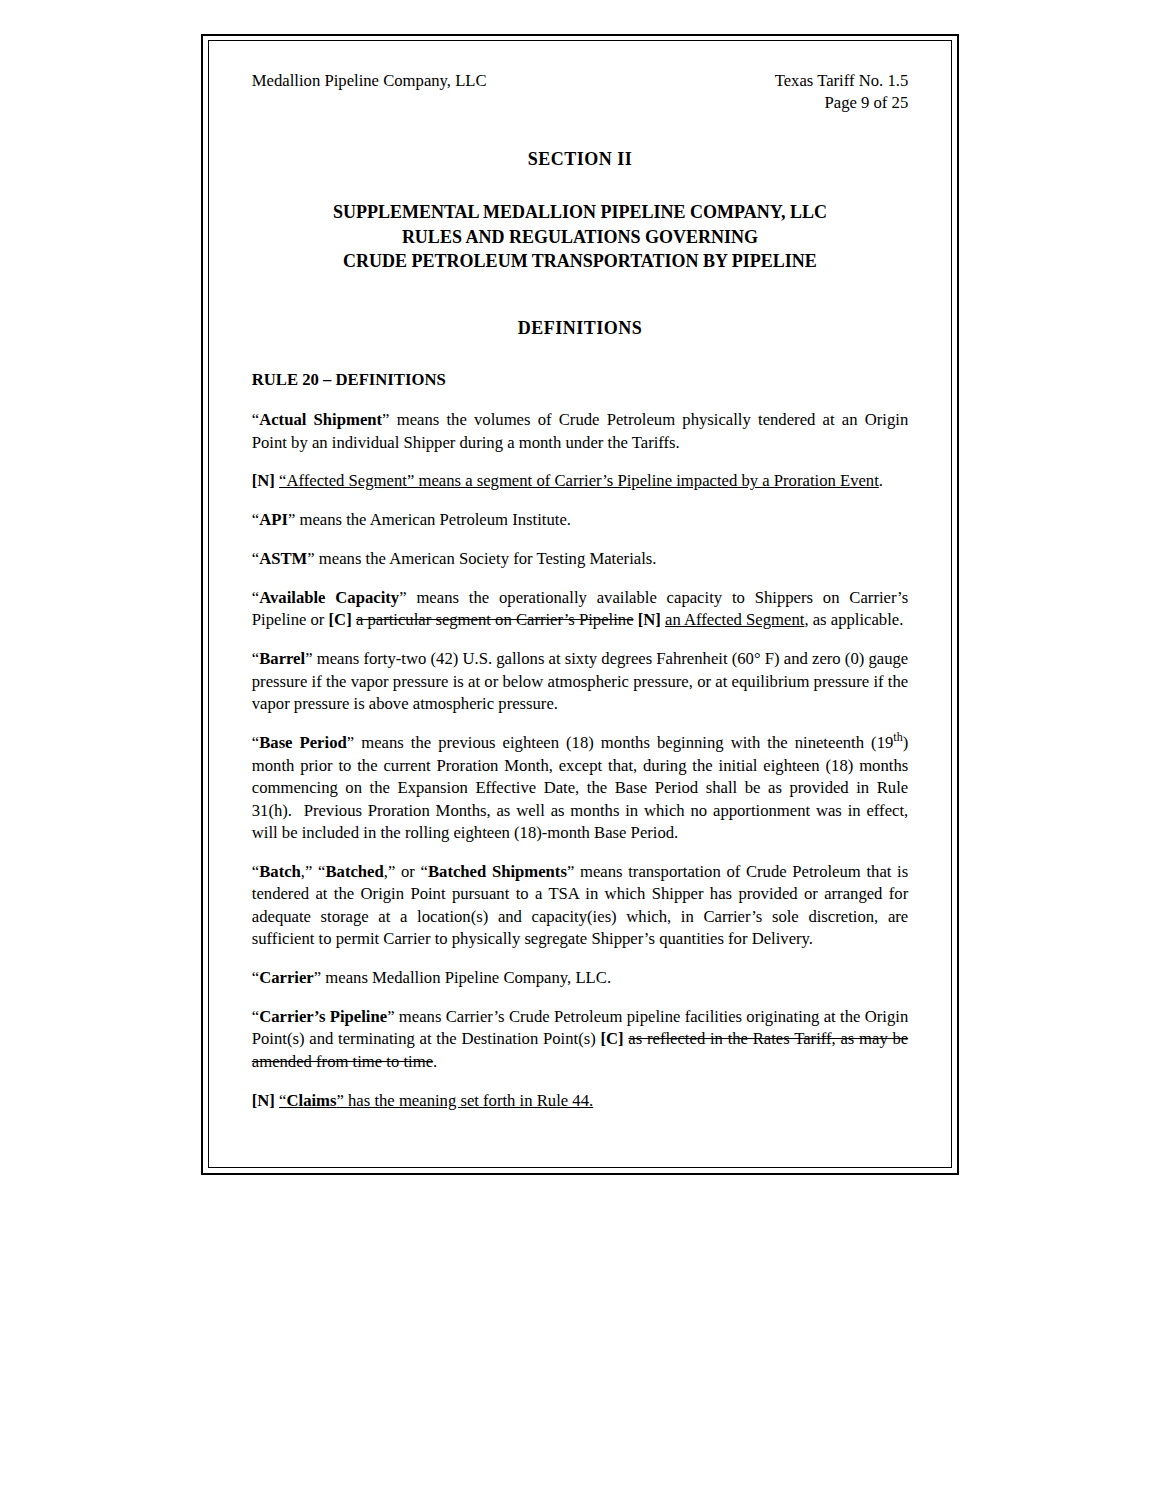Medallion Pipeline Company, LLC
Texas Tariff No. 1.5
Page 9 of 25
SECTION II
SUPPLEMENTAL MEDALLION PIPELINE COMPANY, LLC
RULES AND REGULATIONS GOVERNING
CRUDE PETROLEUM TRANSPORTATION BY PIPELINE
DEFINITIONS
RULE 20 – DEFINITIONS
“Actual Shipment” means the volumes of Crude Petroleum physically tendered at an Origin Point by an individual Shipper during a month under the Tariffs.
[N] “Affected Segment” means a segment of Carrier’s Pipeline impacted by a Proration Event.
“API” means the American Petroleum Institute.
“ASTM” means the American Society for Testing Materials.
“Available Capacity” means the operationally available capacity to Shippers on Carrier’s Pipeline or [C] a particular segment on Carrier’s Pipeline [N] an Affected Segment, as applicable.
“Barrel” means forty-two (42) U.S. gallons at sixty degrees Fahrenheit (60° F) and zero (0) gauge pressure if the vapor pressure is at or below atmospheric pressure, or at equilibrium pressure if the vapor pressure is above atmospheric pressure.
“Base Period” means the previous eighteen (18) months beginning with the nineteenth (19th) month prior to the current Proration Month, except that, during the initial eighteen (18) months commencing on the Expansion Effective Date, the Base Period shall be as provided in Rule 31(h). Previous Proration Months, as well as months in which no apportionment was in effect, will be included in the rolling eighteen (18)-month Base Period.
“Batch,” “Batched,” or “Batched Shipments” means transportation of Crude Petroleum that is tendered at the Origin Point pursuant to a TSA in which Shipper has provided or arranged for adequate storage at a location(s) and capacity(ies) which, in Carrier’s sole discretion, are sufficient to permit Carrier to physically segregate Shipper’s quantities for Delivery.
“Carrier” means Medallion Pipeline Company, LLC.
“Carrier’s Pipeline” means Carrier’s Crude Petroleum pipeline facilities originating at the Origin Point(s) and terminating at the Destination Point(s) [C] as reflected in the Rates Tariff, as may be amended from time to time.
[N] “Claims” has the meaning set forth in Rule 44.